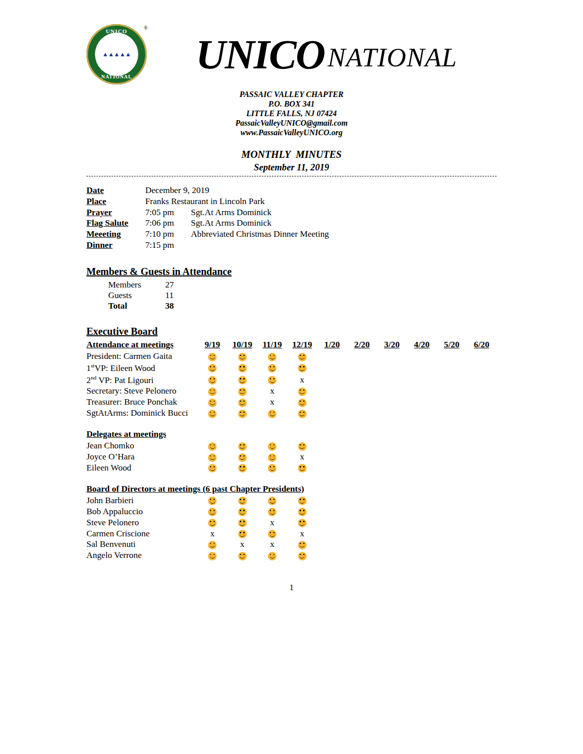®
UNICO
▲▲▲▲▲
NATIONAL
UNICO NATIONAL
PASSAIC VALLEY CHAPTER
P.O. BOX 341
LITTLE FALLS, NJ 07424
PassaicValleyUNICO@gmail.com
www.PassaicValleyUNICO.org
MONTHLY MINUTES
September 11, 2019
| Date | December 9, 2019 |
| Place | Franks Restaurant in Lincoln Park |
| Prayer | 7:05 pm | Sgt.At Arms Dominick |
| Flag Salute | 7:06 pm | Sgt.At Arms Dominick |
| Meeeting | 7:10 pm | Abbreviated Christmas Dinner Meeting |
| Dinner | 7:15 pm | |
Members & Guests in Attendance
| Members | 27 |
| Guests | 11 |
| Total | 38 |
Executive Board
| Attendance at meetings | 9/19 | 10/19 | 11/19 | 12/19 | 1/20 | 2/20 | 3/20 | 4/20 | 5/20 | 6/20 |
| --- | --- | --- | --- | --- | --- | --- | --- | --- | --- | --- |
| President: Carmen Gaita | | | | | | | | | | |
| 1 st VP: Eileen Wood | | | | | | | | | | |
| 2 nd VP: Pat Ligouri | | | | x | | | | | | |
| Secretary: Steve Pelonero | | | x | | | | | | | |
| Treasurer: Bruce Ponchak | | | x | | | | | | | |
| SgtAtArms: Dominick Bucci | | | | | | | | | | |
Delegates at meetings
| Jean Chomko | | | | | | | | | | |
| Joyce O’Hara | | | | x | | | | | | |
| Eileen Wood | | | | | | | | | | |
Board of Directors at meetings (6 past Chapter Presidents)
| John Barbieri | | | | | | | | | | |
| Bob Appaluccio | | | | | | | | | | |
| Steve Pelonero | | | x | | | | | | | |
| Carmen Criscione | x | | | x | | | | | | |
| Sal Benvenuti | | x | x | | | | | | | |
| Angelo Verrone | | | | | | | | | | |
1